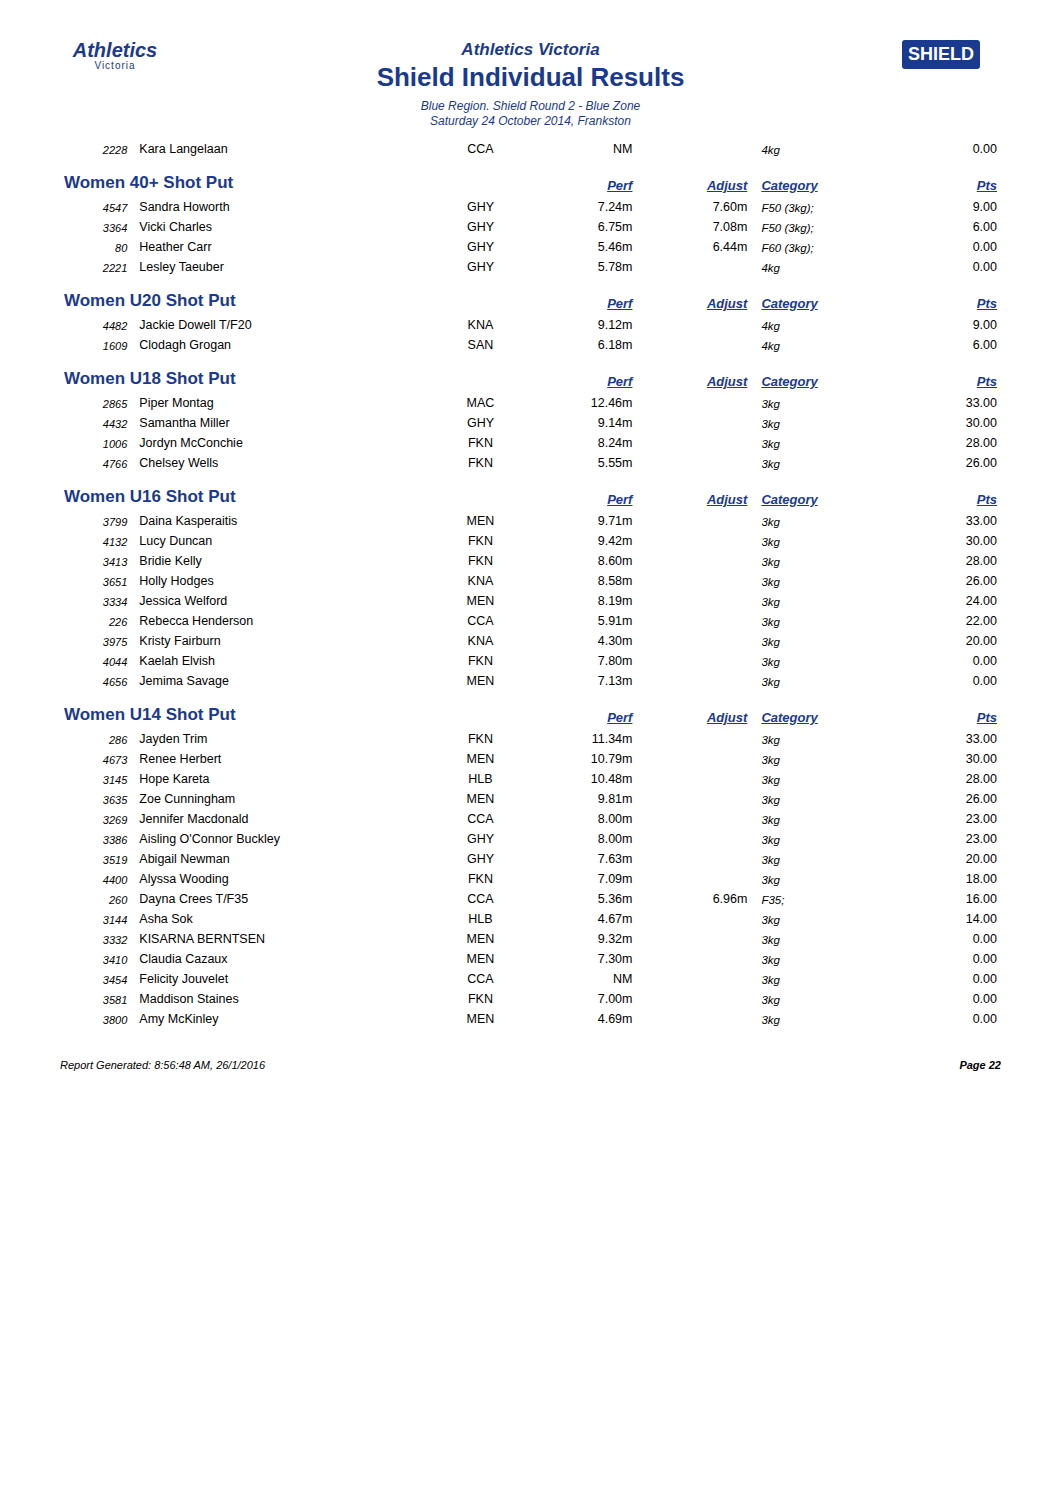Athletics
Victoria
SHIELD
Athletics Victoria
Shield Individual Results
Blue Region. Shield Round 2 - Blue Zone
Saturday 24 October 2014, Frankston
| 2228 | Kara Langelaan | CCA | NM | | 4kg | 0.00 |
| Women 40+ Shot Put | Perf | Adjust | Category | Pts |
| 4547 | Sandra Howorth | GHY | 7.24m | 7.60m | F50 (3kg); | 9.00 |
| 3364 | Vicki Charles | GHY | 6.75m | 7.08m | F50 (3kg); | 6.00 |
| 80 | Heather Carr | GHY | 5.46m | 6.44m | F60 (3kg); | 0.00 |
| 2221 | Lesley Taeuber | GHY | 5.78m | | 4kg | 0.00 |
| Women U20 Shot Put | Perf | Adjust | Category | Pts |
| 4482 | Jackie Dowell T/F20 | KNA | 9.12m | | 4kg | 9.00 |
| 1609 | Clodagh Grogan | SAN | 6.18m | | 4kg | 6.00 |
| Women U18 Shot Put | Perf | Adjust | Category | Pts |
| 2865 | Piper Montag | MAC | 12.46m | | 3kg | 33.00 |
| 4432 | Samantha Miller | GHY | 9.14m | | 3kg | 30.00 |
| 1006 | Jordyn McConchie | FKN | 8.24m | | 3kg | 28.00 |
| 4766 | Chelsey Wells | FKN | 5.55m | | 3kg | 26.00 |
| Women U16 Shot Put | Perf | Adjust | Category | Pts |
| 3799 | Daina Kasperaitis | MEN | 9.71m | | 3kg | 33.00 |
| 4132 | Lucy Duncan | FKN | 9.42m | | 3kg | 30.00 |
| 3413 | Bridie Kelly | FKN | 8.60m | | 3kg | 28.00 |
| 3651 | Holly Hodges | KNA | 8.58m | | 3kg | 26.00 |
| 3334 | Jessica Welford | MEN | 8.19m | | 3kg | 24.00 |
| 226 | Rebecca Henderson | CCA | 5.91m | | 3kg | 22.00 |
| 3975 | Kristy Fairburn | KNA | 4.30m | | 3kg | 20.00 |
| 4044 | Kaelah Elvish | FKN | 7.80m | | 3kg | 0.00 |
| 4656 | Jemima Savage | MEN | 7.13m | | 3kg | 0.00 |
| Women U14 Shot Put | Perf | Adjust | Category | Pts |
| 286 | Jayden Trim | FKN | 11.34m | | 3kg | 33.00 |
| 4673 | Renee Herbert | MEN | 10.79m | | 3kg | 30.00 |
| 3145 | Hope Kareta | HLB | 10.48m | | 3kg | 28.00 |
| 3635 | Zoe Cunningham | MEN | 9.81m | | 3kg | 26.00 |
| 3269 | Jennifer Macdonald | CCA | 8.00m | | 3kg | 23.00 |
| 3386 | Aisling O'Connor Buckley | GHY | 8.00m | | 3kg | 23.00 |
| 3519 | Abigail Newman | GHY | 7.63m | | 3kg | 20.00 |
| 4400 | Alyssa Wooding | FKN | 7.09m | | 3kg | 18.00 |
| 260 | Dayna Crees T/F35 | CCA | 5.36m | 6.96m | F35; | 16.00 |
| 3144 | Asha Sok | HLB | 4.67m | | 3kg | 14.00 |
| 3332 | KISARNA BERNTSEN | MEN | 9.32m | | 3kg | 0.00 |
| 3410 | Claudia Cazaux | MEN | 7.30m | | 3kg | 0.00 |
| 3454 | Felicity Jouvelet | CCA | NM | | 3kg | 0.00 |
| 3581 | Maddison Staines | FKN | 7.00m | | 3kg | 0.00 |
| 3800 | Amy McKinley | MEN | 4.69m | | 3kg | 0.00 |
Report Generated: 8:56:48 AM, 26/1/2016 Page 22